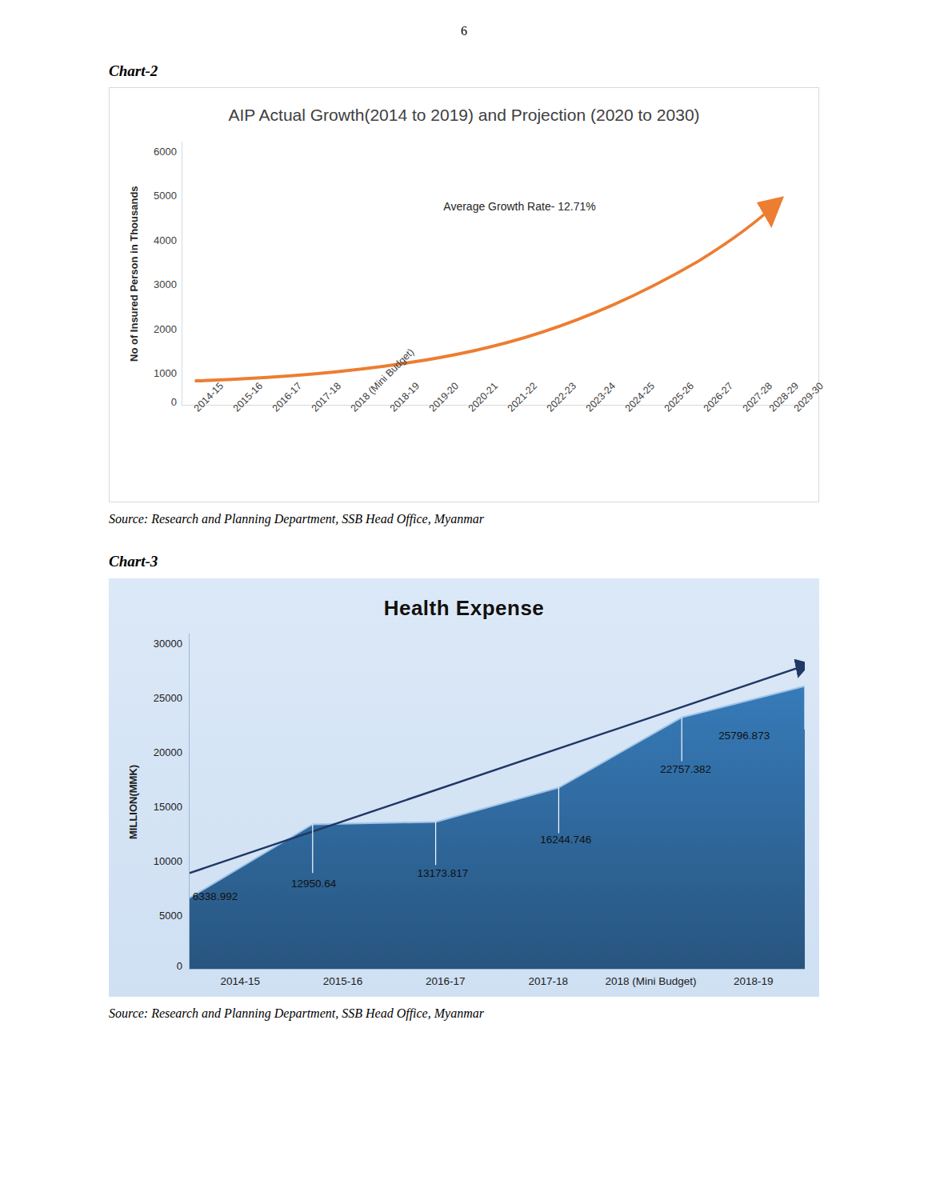6
Chart-2
AIP Actual Growth(2014 to 2019) and Projection (2020 to 2030)
No of Insured Person in Thousands
6000 5000 4000 3000 2000 1000 0
Average Growth Rate- 12.71%
2014-15 2015-16 2016-17 2017-18 2018 (Mini Budget) 2018-19 2019-20 2020-21 2021-22 2022-23 2023-24 2024-25 2025-26 2026-27 2027-28 2028-29 2029-30
Source: Research and Planning Department, SSB Head Office, Myanmar
Chart-3
Health Expense
MILLION(MMK)
30000 25000 20000 15000 10000 5000 0
6338.992 12950.64 13173.817 16244.746 22757.382 25796.873
2014-15 2015-16 2016-17 2017-18 2018 (Mini Budget) 2018-19
Source: Research and Planning Department, SSB Head Office, Myanmar